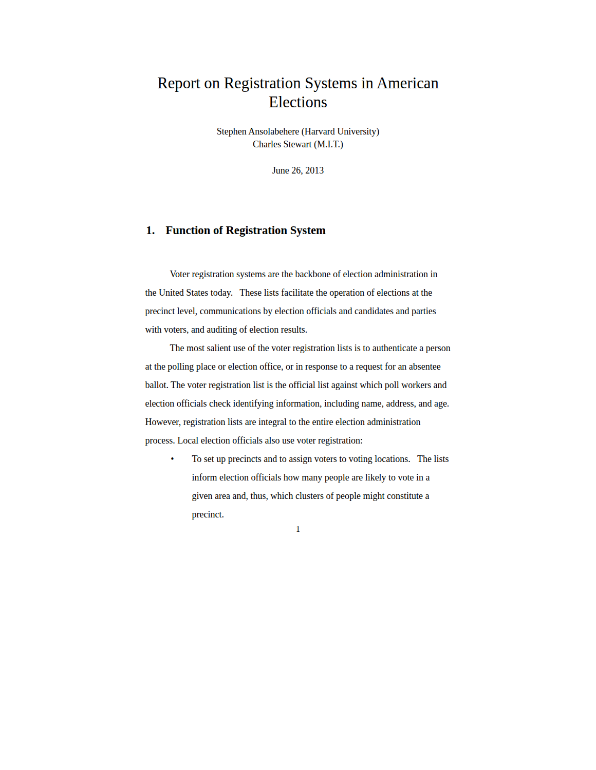Report on Registration Systems in American Elections
Stephen Ansolabehere (Harvard University)
Charles Stewart (M.I.T.)
June 26, 2013
1. Function of Registration System
Voter registration systems are the backbone of election administration in the United States today. These lists facilitate the operation of elections at the precinct level, communications by election officials and candidates and parties with voters, and auditing of election results.
The most salient use of the voter registration lists is to authenticate a person at the polling place or election office, or in response to a request for an absentee ballot. The voter registration list is the official list against which poll workers and election officials check identifying information, including name, address, and age. However, registration lists are integral to the entire election administration process. Local election officials also use voter registration:
To set up precincts and to assign voters to voting locations. The lists inform election officials how many people are likely to vote in a given area and, thus, which clusters of people might constitute a precinct.
1